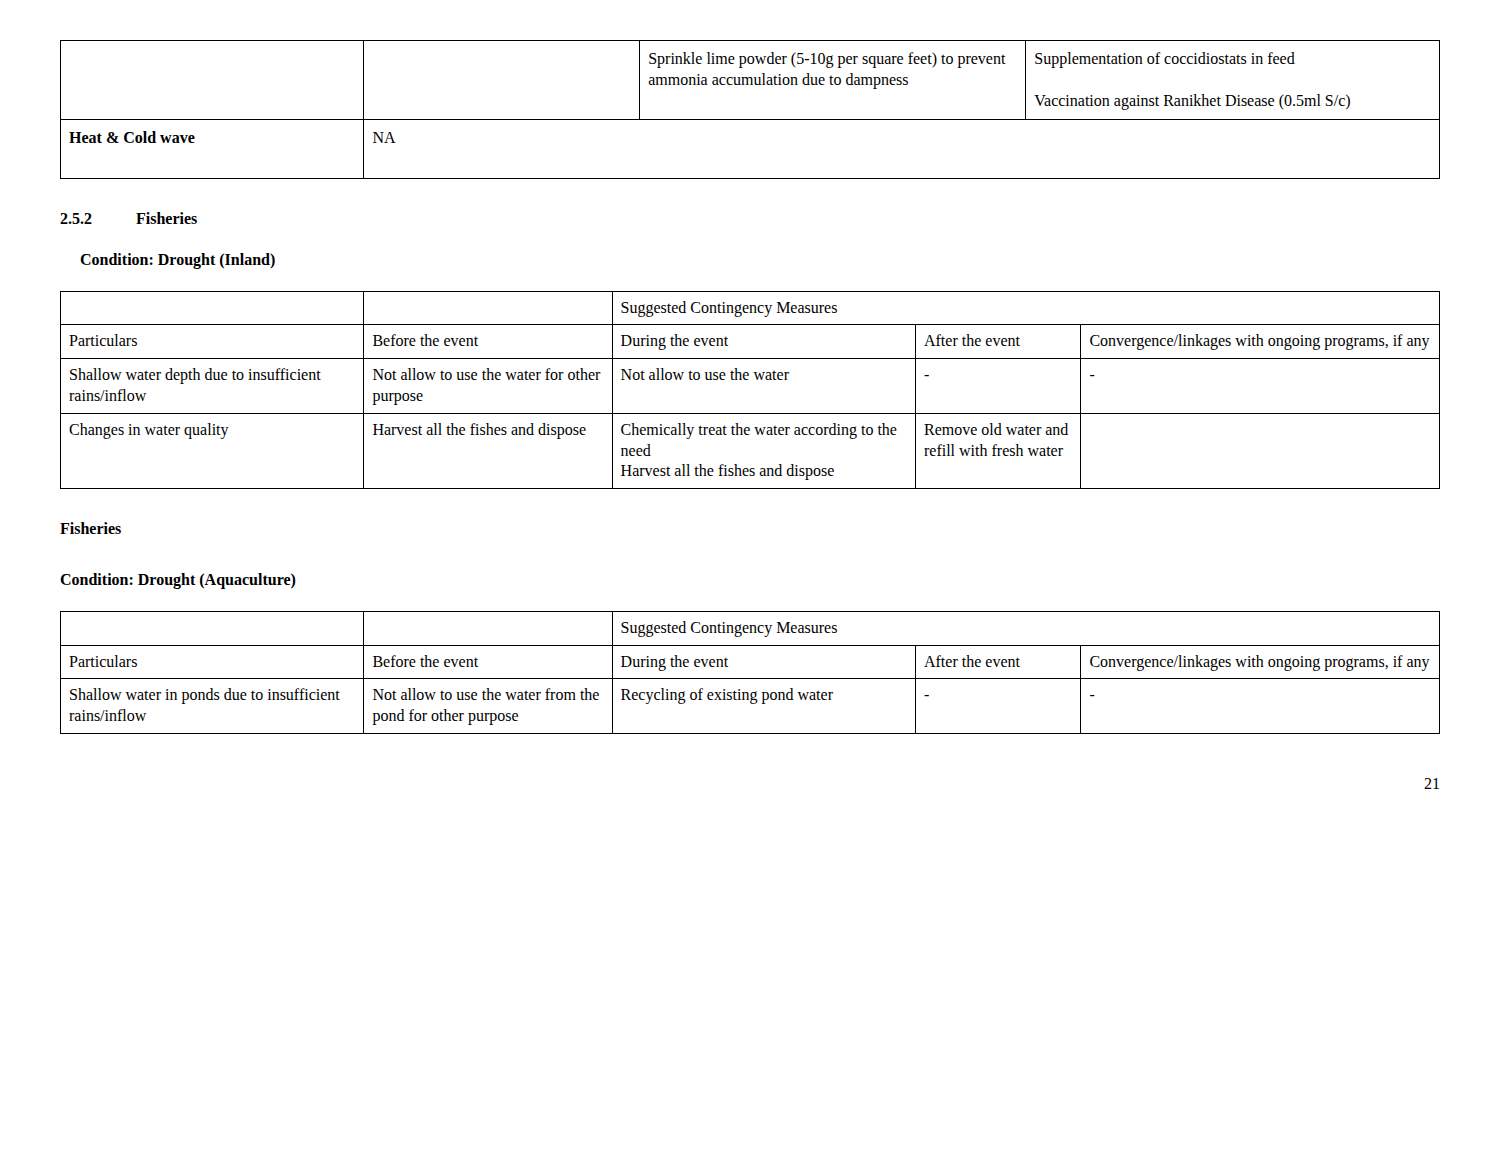| | | Sprinkle lime powder (5-10g per square feet) to prevent ammonia accumulation due to dampness | Supplementation of coccidiostats in feed Vaccination against Ranikhet Disease (0.5ml S/c) |
| Heat & Cold wave | NA |
2.5.2 Fisheries
Condition: Drought (Inland)
| | | Suggested Contingency Measures |
| Particulars | Before the event | During the event | After the event | Convergence/linkages with ongoing programs, if any |
| Shallow water depth due to insufficient rains/inflow | Not allow to use the water for other purpose | Not allow to use the water | - | - |
| Changes in water quality | Harvest all the fishes and dispose | Chemically treat the water according to the need Harvest all the fishes and dispose | Remove old water and refill with fresh water | |
Fisheries
Condition: Drought (Aquaculture)
| | | Suggested Contingency Measures |
| Particulars | Before the event | During the event | After the event | Convergence/linkages with ongoing programs, if any |
| Shallow water in ponds due to insufficient rains/inflow | Not allow to use the water from the pond for other purpose | Recycling of existing pond water | - | - |
21